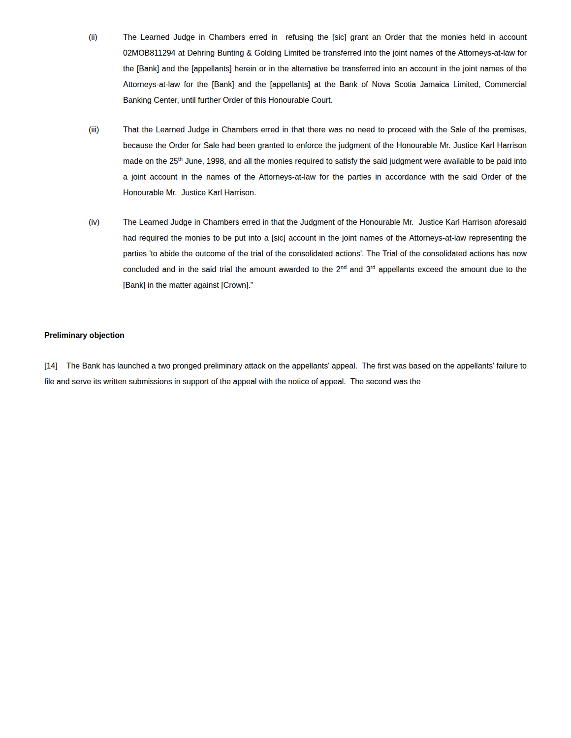(ii) The Learned Judge in Chambers erred in refusing the [sic] grant an Order that the monies held in account 02MOB811294 at Dehring Bunting & Golding Limited be transferred into the joint names of the Attorneys-at-law for the [Bank] and the [appellants] herein or in the alternative be transferred into an account in the joint names of the Attorneys-at-law for the [Bank] and the [appellants] at the Bank of Nova Scotia Jamaica Limited, Commercial Banking Center, until further Order of this Honourable Court.
(iii) That the Learned Judge in Chambers erred in that there was no need to proceed with the Sale of the premises, because the Order for Sale had been granted to enforce the judgment of the Honourable Mr. Justice Karl Harrison made on the 25th June, 1998, and all the monies required to satisfy the said judgment were available to be paid into a joint account in the names of the Attorneys-at-law for the parties in accordance with the said Order of the Honourable Mr. Justice Karl Harrison.
(iv) The Learned Judge in Chambers erred in that the Judgment of the Honourable Mr. Justice Karl Harrison aforesaid had required the monies to be put into a [sic] account in the joint names of the Attorneys-at-law representing the parties 'to abide the outcome of the trial of the consolidated actions'. The Trial of the consolidated actions has now concluded and in the said trial the amount awarded to the 2nd and 3rd appellants exceed the amount due to the [Bank] in the matter against [Crown]."
Preliminary objection
[14] The Bank has launched a two pronged preliminary attack on the appellants' appeal. The first was based on the appellants' failure to file and serve its written submissions in support of the appeal with the notice of appeal. The second was the